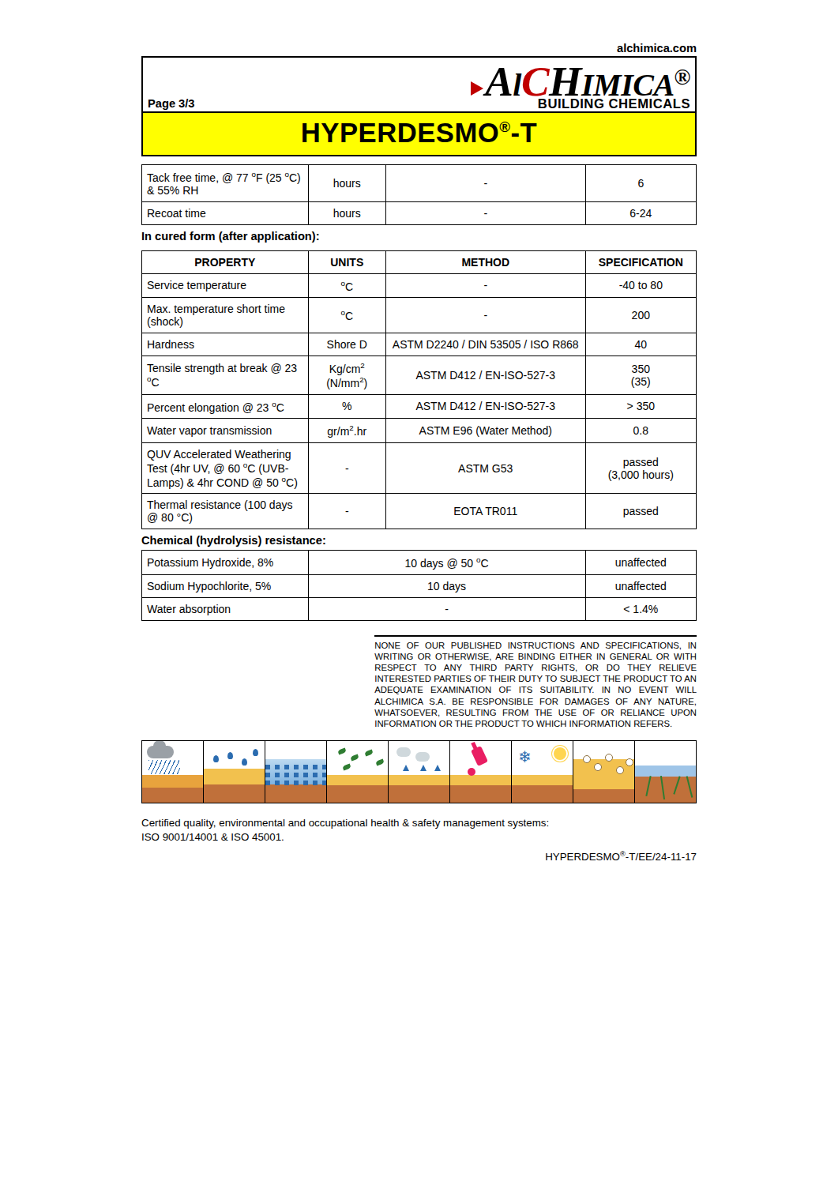alchimica.com
Page 3/3
AlCHIMICA®
BUILDING CHEMICALS
HYPERDESMO®-T
| Tack free time, @ 77 o F (25 o C) & 55% RH | hours | - | 6 |
| Recoat time | hours | - | 6-24 |
In cured form (after application):
| PROPERTY | UNITS | METHOD | SPECIFICATION |
| --- | --- | --- | --- |
| Service temperature | o C | - | -40 to 80 |
| Max. temperature short time (shock) | o C | - | 200 |
| Hardness | Shore D | ASTM D2240 / DIN 53505 / ISO R868 | 40 |
| Tensile strength at break @ 23 o C | Kg/cm 2 (N/mm 2 ) | ASTM D412 / EN-ISO-527-3 | 350 (35) |
| Percent elongation @ 23 o C | % | ASTM D412 / EN-ISO-527-3 | > 350 |
| Water vapor transmission | gr/m 2 .hr | ASTM E96 (Water Method) | 0.8 |
| QUV Accelerated Weathering Test (4hr UV, @ 60 o C (UVB-Lamps) & 4hr COND @ 50 o C) | - | ASTM G53 | passed (3,000 hours) |
| Thermal resistance (100 days @ 80 °C) | - | EOTA TR011 | passed |
Chemical (hydrolysis) resistance:
| Potassium Hydroxide, 8% | 10 days @ 50 o C | unaffected |
| Sodium Hypochlorite, 5% | 10 days | unaffected |
| Water absorption | - | < 1.4% |
None of our published instructions and specifications, in writing or otherwise, are binding either in general or with respect to any third party rights, or do they relieve interested parties of their duty to subject the product to an adequate examination of its suitability. In no event will Alchimica S.A. be responsible for damages of any nature, whatsoever, resulting from the use of or reliance upon information or the product to which information refers.
❄
Certified quality, environmental and occupational health & safety management systems:
ISO 9001/14001 & ISO 45001.
HYPERDESMO®-T/EE/24-11-17